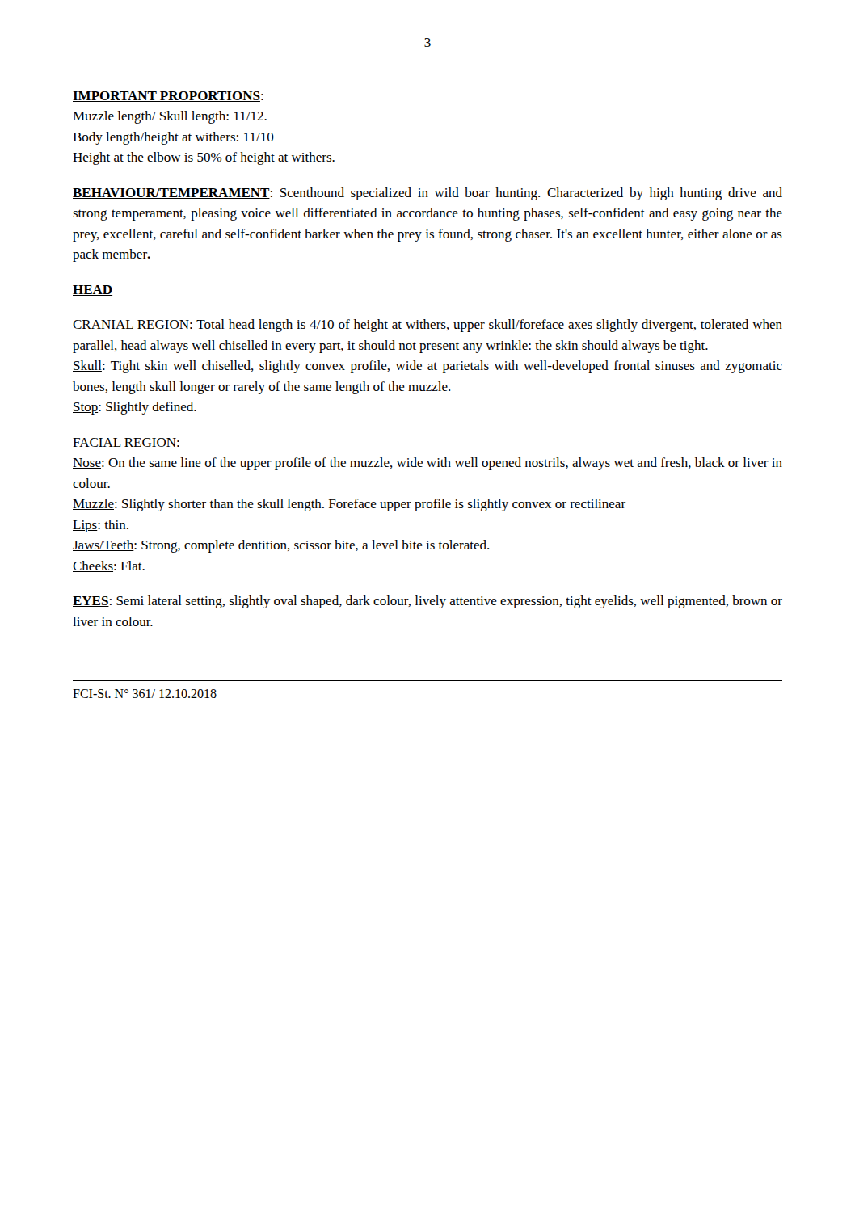3
IMPORTANT PROPORTIONS:
Muzzle length/ Skull length: 11/12.
Body length/height at withers: 11/10
Height at the elbow is 50% of height at withers.
BEHAVIOUR/TEMPERAMENT: Scenthound specialized in wild boar hunting. Characterized by high hunting drive and strong temperament, pleasing voice well differentiated in accordance to hunting phases, self-confident and easy going near the prey, excellent, careful and self-confident barker when the prey is found, strong chaser. It's an excellent hunter, either alone or as pack member.
HEAD
CRANIAL REGION: Total head length is 4/10 of height at withers, upper skull/foreface axes slightly divergent, tolerated when parallel, head always well chiselled in every part, it should not present any wrinkle: the skin should always be tight.
Skull: Tight skin well chiselled, slightly convex profile, wide at parietals with well-developed frontal sinuses and zygomatic bones, length skull longer or rarely of the same length of the muzzle.
Stop: Slightly defined.
FACIAL REGION:
Nose: On the same line of the upper profile of the muzzle, wide with well opened nostrils, always wet and fresh, black or liver in colour.
Muzzle: Slightly shorter than the skull length. Foreface upper profile is slightly convex or rectilinear
Lips: thin.
Jaws/Teeth: Strong, complete dentition, scissor bite, a level bite is tolerated.
Cheeks: Flat.
EYES: Semi lateral setting, slightly oval shaped, dark colour, lively attentive expression, tight eyelids, well pigmented, brown or liver in colour.
FCI-St. N° 361/ 12.10.2018